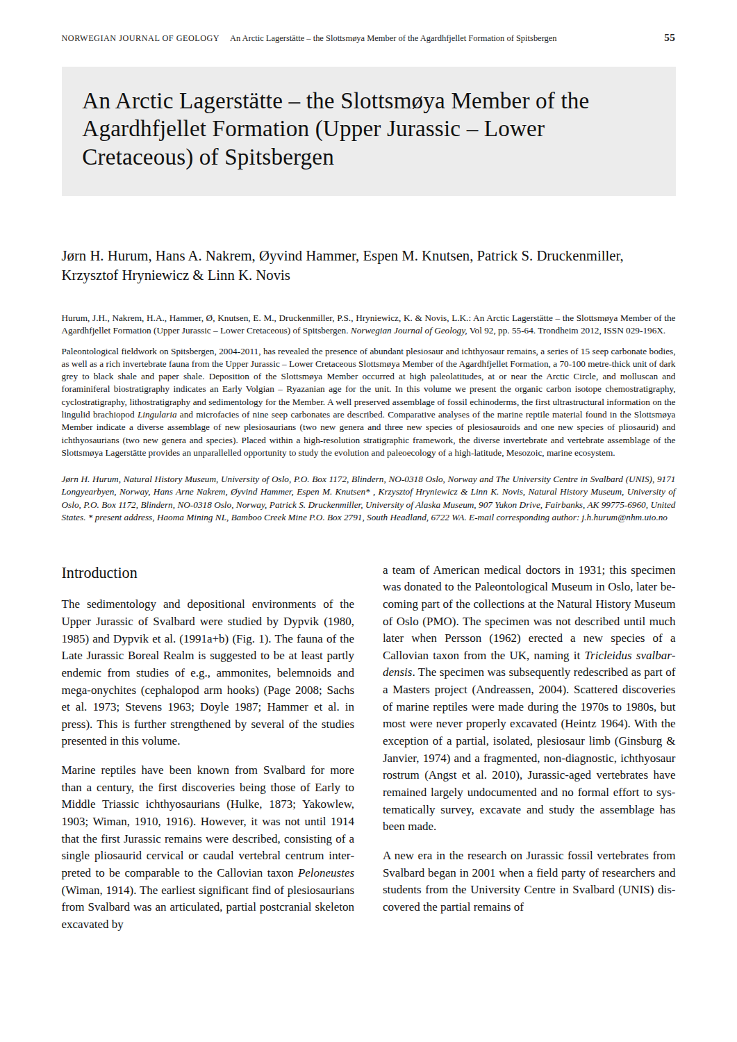NORWEGIAN JOURNAL OF GEOLOGY An Arctic Lagerstätte – the Slottsmøya Member of the Agardhfjellet Formation of Spitsbergen 55
An Arctic Lagerstätte – the Slottsmøya Member of the Agardhfjellet Formation (Upper Jurassic – Lower Cretaceous) of Spitsbergen
Jørn H. Hurum, Hans A. Nakrem, Øyvind Hammer, Espen M. Knutsen, Patrick S. Druckenmiller, Krzysztof Hryniewicz & Linn K. Novis
Hurum, J.H., Nakrem, H.A., Hammer, Ø, Knutsen, E. M., Druckenmiller, P.S., Hryniewicz, K. & Novis, L.K.: An Arctic Lagerstätte – the Slottsmøya Member of the Agardhfjellet Formation (Upper Jurassic – Lower Cretaceous) of Spitsbergen. Norwegian Journal of Geology, Vol 92, pp. 55-64. Trondheim 2012, ISSN 029-196X.
Paleontological fieldwork on Spitsbergen, 2004-2011, has revealed the presence of abundant plesiosaur and ichthyosaur remains, a series of 15 seep carbonate bodies, as well as a rich invertebrate fauna from the Upper Jurassic – Lower Cretaceous Slottsmøya Member of the Agardhfjellet Formation, a 70-100 metre-thick unit of dark grey to black shale and paper shale. Deposition of the Slottsmøya Member occurred at high paleolatitudes, at or near the Arctic Circle, and molluscan and foraminiferal biostratigraphy indicates an Early Volgian – Ryazanian age for the unit. In this volume we present the organic carbon isotope chemostratigraphy, cyclostratigraphy, lithostratigraphy and sedimentology for the Member. A well preserved assemblage of fossil echinoderms, the first ultrastructural information on the lingulid brachiopod Lingularia and microfacies of nine seep carbonates are described. Comparative analyses of the marine reptile material found in the Slottsmøya Member indicate a diverse assemblage of new plesiosaurians (two new genera and three new species of plesiosauroids and one new species of pliosaurid) and ichthyosaurians (two new genera and species). Placed within a high-resolution stratigraphic framework, the diverse invertebrate and vertebrate assemblage of the Slottsmøya Lagerstätte provides an unparallelled opportunity to study the evolution and paleoecology of a high-latitude, Mesozoic, marine ecosystem.
Jørn H. Hurum, Natural History Museum, University of Oslo, P.O. Box 1172, Blindern, NO-0318 Oslo, Norway and The University Centre in Svalbard (UNIS), 9171 Longyearbyen, Norway, Hans Arne Nakrem, Øyvind Hammer, Espen M. Knutsen* , Krzysztof Hryniewicz & Linn K. Novis, Natural History Museum, University of Oslo, P.O. Box 1172, Blindern, NO-0318 Oslo, Norway, Patrick S. Druckenmiller, University of Alaska Museum, 907 Yukon Drive, Fairbanks, AK 99775-6960, United States. * present address, Haoma Mining NL, Bamboo Creek Mine P.O. Box 2791, South Headland, 6722 WA. E-mail corresponding author: j.h.hurum@nhm.uio.no
Introduction
The sedimentology and depositional environments of the Upper Jurassic of Svalbard were studied by Dypvik (1980, 1985) and Dypvik et al. (1991a+b) (Fig. 1). The fauna of the Late Jurassic Boreal Realm is suggested to be at least partly endemic from studies of e.g., ammonites, belemnoids and mega-onychites (cephalopod arm hooks) (Page 2008; Sachs et al. 1973; Stevens 1963; Doyle 1987; Hammer et al. in press). This is further strengthened by several of the studies presented in this volume.
Marine reptiles have been known from Svalbard for more than a century, the first discoveries being those of Early to Middle Triassic ichthyosaurians (Hulke, 1873; Yakowlew, 1903; Wiman, 1910, 1916). However, it was not until 1914 that the first Jurassic remains were described, consisting of a single pliosaurid cervical or caudal vertebral centrum interpreted to be comparable to the Callovian taxon Peloneustes (Wiman, 1914). The earliest significant find of plesiosaurians from Svalbard was an articulated, partial postcranial skeleton excavated by
a team of American medical doctors in 1931; this specimen was donated to the Paleontological Museum in Oslo, later becoming part of the collections at the Natural History Museum of Oslo (PMO). The specimen was not described until much later when Persson (1962) erected a new species of a Callovian taxon from the UK, naming it Tricleidus svalbardensis. The specimen was subsequently redescribed as part of a Masters project (Andreassen, 2004). Scattered discoveries of marine reptiles were made during the 1970s to 1980s, but most were never properly excavated (Heintz 1964). With the exception of a partial, isolated, plesiosaur limb (Ginsburg & Janvier, 1974) and a fragmented, non-diagnostic, ichthyosaur rostrum (Angst et al. 2010), Jurassic-aged vertebrates have remained largely undocumented and no formal effort to systematically survey, excavate and study the assemblage has been made.
A new era in the research on Jurassic fossil vertebrates from Svalbard began in 2001 when a field party of researchers and students from the University Centre in Svalbard (UNIS) discovered the partial remains of